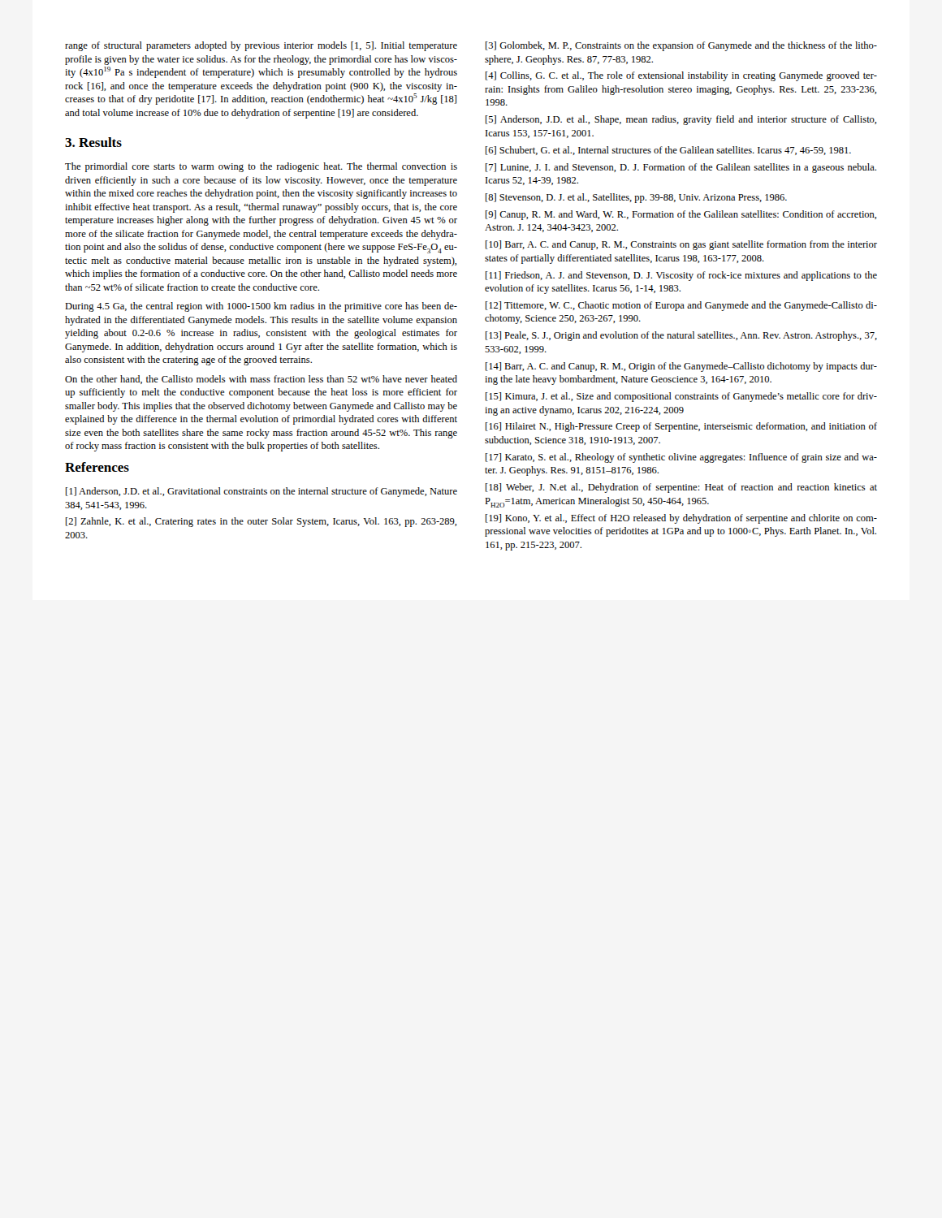range of structural parameters adopted by previous interior models [1, 5]. Initial temperature profile is given by the water ice solidus. As for the rheology, the primordial core has low viscosity (4x1019 Pa s independent of temperature) which is presumably controlled by the hydrous rock [16], and once the temperature exceeds the dehydration point (900 K), the viscosity increases to that of dry peridotite [17]. In addition, reaction (endothermic) heat ~4x105 J/kg [18] and total volume increase of 10% due to dehydration of serpentine [19] are considered.
3. Results
The primordial core starts to warm owing to the radiogenic heat. The thermal convection is driven efficiently in such a core because of its low viscosity. However, once the temperature within the mixed core reaches the dehydration point, then the viscosity significantly increases to inhibit effective heat transport. As a result, “thermal runaway” possibly occurs, that is, the core temperature increases higher along with the further progress of dehydration. Given 45 wt % or more of the silicate fraction for Ganymede model, the central temperature exceeds the dehydration point and also the solidus of dense, conductive component (here we suppose FeS-Fe3O4 eutectic melt as conductive material because metallic iron is unstable in the hydrated system), which implies the formation of a conductive core. On the other hand, Callisto model needs more than ~52 wt% of silicate fraction to create the conductive core.
During 4.5 Ga, the central region with 1000-1500 km radius in the primitive core has been dehydrated in the differentiated Ganymede models. This results in the satellite volume expansion yielding about 0.2-0.6 % increase in radius, consistent with the geological estimates for Ganymede. In addition, dehydration occurs around 1 Gyr after the satellite formation, which is also consistent with the cratering age of the grooved terrains.
On the other hand, the Callisto models with mass fraction less than 52 wt% have never heated up sufficiently to melt the conductive component because the heat loss is more efficient for smaller body. This implies that the observed dichotomy between Ganymede and Callisto may be explained by the difference in the thermal evolution of primordial hydrated cores with different size even the both satellites share the same rocky mass fraction around 45-52 wt%. This range of rocky mass fraction is consistent with the bulk properties of both satellites.
References
[1] Anderson, J.D. et al., Gravitational constraints on the internal structure of Ganymede, Nature 384, 541-543, 1996.
[2] Zahnle, K. et al., Cratering rates in the outer Solar System, Icarus, Vol. 163, pp. 263-289, 2003.
[3] Golombek, M. P., Constraints on the expansion of Ganymede and the thickness of the lithosphere, J. Geophys. Res. 87, 77-83, 1982.
[4] Collins, G. C. et al., The role of extensional instability in creating Ganymede grooved terrain: Insights from Galileo high-resolution stereo imaging, Geophys. Res. Lett. 25, 233-236, 1998.
[5] Anderson, J.D. et al., Shape, mean radius, gravity field and interior structure of Callisto, Icarus 153, 157-161, 2001.
[6] Schubert, G. et al., Internal structures of the Galilean satellites. Icarus 47, 46-59, 1981.
[7] Lunine, J. I. and Stevenson, D. J. Formation of the Galilean satellites in a gaseous nebula. Icarus 52, 14-39, 1982.
[8] Stevenson, D. J. et al., Satellites, pp. 39-88, Univ. Arizona Press, 1986.
[9] Canup, R. M. and Ward, W. R., Formation of the Galilean satellites: Condition of accretion, Astron. J. 124, 3404-3423, 2002.
[10] Barr, A. C. and Canup, R. M., Constraints on gas giant satellite formation from the interior states of partially differentiated satellites, Icarus 198, 163-177, 2008.
[11] Friedson, A. J. and Stevenson, D. J. Viscosity of rock-ice mixtures and applications to the evolution of icy satellites. Icarus 56, 1-14, 1983.
[12] Tittemore, W. C., Chaotic motion of Europa and Ganymede and the Ganymede-Callisto dichotomy, Science 250, 263-267, 1990.
[13] Peale, S. J., Origin and evolution of the natural satellites., Ann. Rev. Astron. Astrophys., 37, 533-602, 1999.
[14] Barr, A. C. and Canup, R. M., Origin of the Ganymede–Callisto dichotomy by impacts during the late heavy bombardment, Nature Geoscience 3, 164-167, 2010.
[15] Kimura, J. et al., Size and compositional constraints of Ganymede’s metallic core for driving an active dynamo, Icarus 202, 216-224, 2009
[16] Hilairet N., High-Pressure Creep of Serpentine, interseismic deformation, and initiation of subduction, Science 318, 1910-1913, 2007.
[17] Karato, S. et al., Rheology of synthetic olivine aggregates: Influence of grain size and water. J. Geophys. Res. 91, 8151–8176, 1986.
[18] Weber, J. N.et al., Dehydration of serpentine: Heat of reaction and reaction kinetics at PH2O=1atm, American Mineralogist 50, 450-464, 1965.
[19] Kono, Y. et al., Effect of H2O released by dehydration of serpentine and chlorite on compressional wave velocities of peridotites at 1GPa and up to 1000◦C, Phys. Earth Planet. In., Vol. 161, pp. 215-223, 2007.